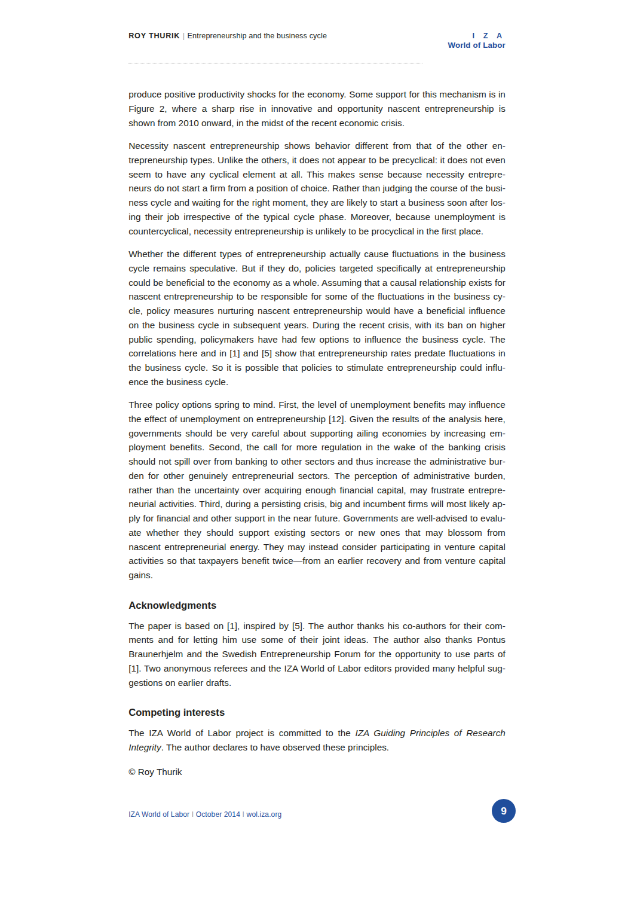Roy Thurik|Entrepreneurship and the business cycle
I Z A
World of Labor
produce positive productivity shocks for the economy. Some support for this mechanism is in Figure 2, where a sharp rise in innovative and opportunity nascent entrepreneurship is shown from 2010 onward, in the midst of the recent economic crisis.
Necessity nascent entrepreneurship shows behavior different from that of the other entrepreneurship types. Unlike the others, it does not appear to be precyclical: it does not even seem to have any cyclical element at all. This makes sense because necessity entrepreneurs do not start a firm from a position of choice. Rather than judging the course of the business cycle and waiting for the right moment, they are likely to start a business soon after losing their job irrespective of the typical cycle phase. Moreover, because unemployment is countercyclical, necessity entrepreneurship is unlikely to be procyclical in the first place.
Whether the different types of entrepreneurship actually cause fluctuations in the business cycle remains speculative. But if they do, policies targeted specifically at entrepreneurship could be beneficial to the economy as a whole. Assuming that a causal relationship exists for nascent entrepreneurship to be responsible for some of the fluctuations in the business cycle, policy measures nurturing nascent entrepreneurship would have a beneficial influence on the business cycle in subsequent years. During the recent crisis, with its ban on higher public spending, policymakers have had few options to influence the business cycle. The correlations here and in [1] and [5] show that entrepreneurship rates predate fluctuations in the business cycle. So it is possible that policies to stimulate entrepreneurship could influence the business cycle.
Three policy options spring to mind. First, the level of unemployment benefits may influence the effect of unemployment on entrepreneurship [12]. Given the results of the analysis here, governments should be very careful about supporting ailing economies by increasing employment benefits. Second, the call for more regulation in the wake of the banking crisis should not spill over from banking to other sectors and thus increase the administrative burden for other genuinely entrepreneurial sectors. The perception of administrative burden, rather than the uncertainty over acquiring enough financial capital, may frustrate entrepreneurial activities. Third, during a persisting crisis, big and incumbent firms will most likely apply for financial and other support in the near future. Governments are well-advised to evaluate whether they should support existing sectors or new ones that may blossom from nascent entrepreneurial energy. They may instead consider participating in venture capital activities so that taxpayers benefit twice—from an earlier recovery and from venture capital gains.
Acknowledgments
The paper is based on [1], inspired by [5]. The author thanks his co-authors for their comments and for letting him use some of their joint ideas. The author also thanks Pontus Braunerhjelm and the Swedish Entrepreneurship Forum for the opportunity to use parts of [1]. Two anonymous referees and the IZA World of Labor editors provided many helpful suggestions on earlier drafts.
Competing interests
The IZA World of Labor project is committed to the IZA Guiding Principles of Research Integrity. The author declares to have observed these principles.
© Roy Thurik
IZA World of LaborIOctober 2014Iwol.iza.org
9